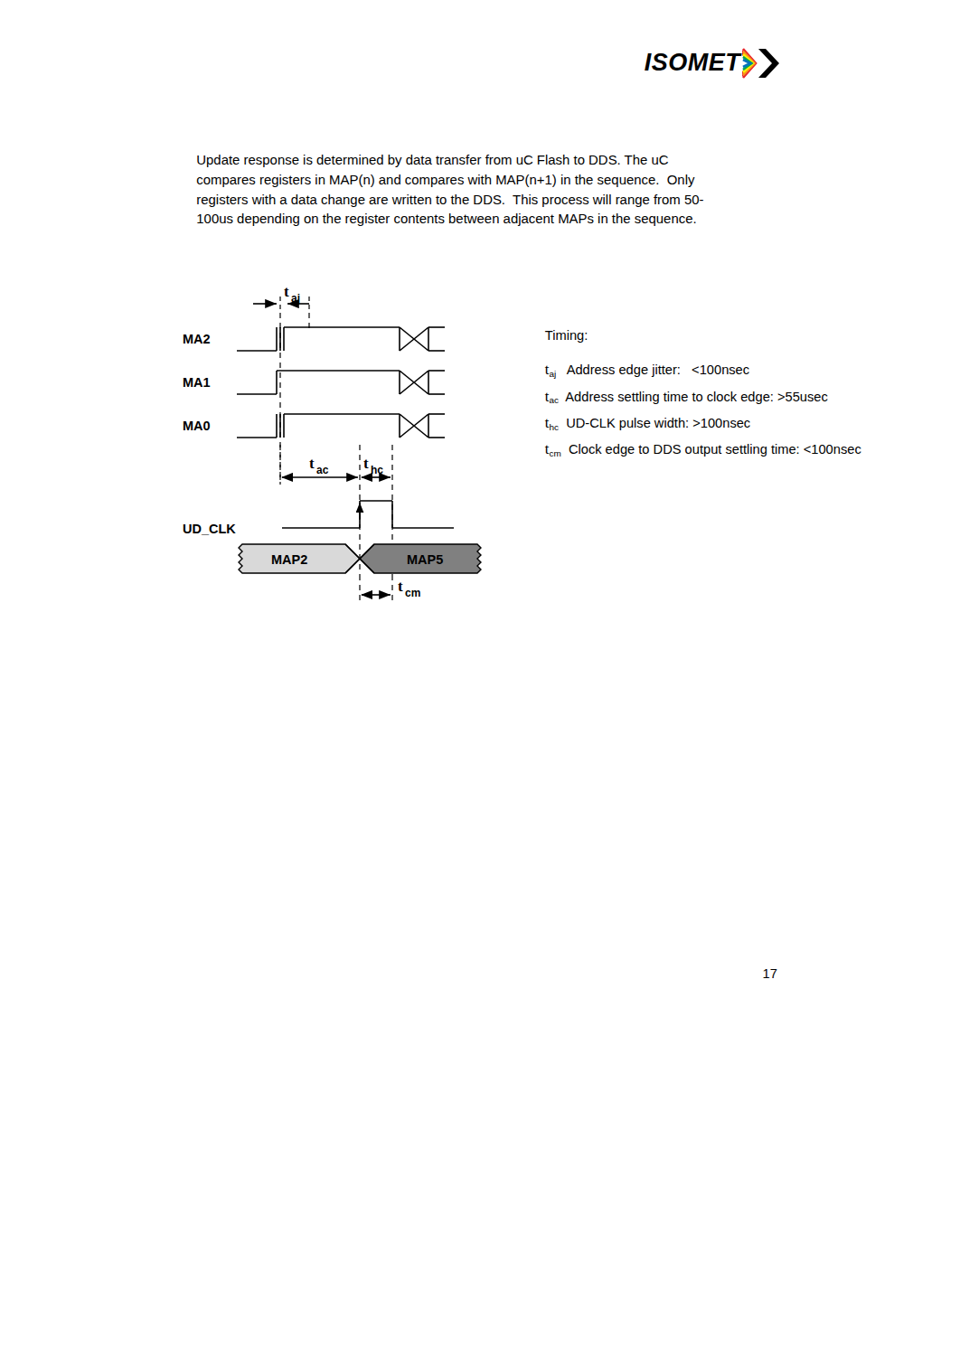ISOMET
Update response is determined by data transfer from uC Flash to DDS. The uC compares registers in MAP(n) and compares with MAP(n+1) in the sequence. Only registers with a data change are written to the DDS. This process will range from 50-100us depending on the register contents between adjacent MAPs in the sequence.
t aj MA2 MA1 MA0 UD_CLK t ac t hc MAP2 MAP5 t cm
Timing:
taj Address edge jitter: <100nsec
tac Address settling time to clock edge: >55usec
thc UD-CLK pulse width: >100nsec
tcm Clock edge to DDS output settling time: <100nsec
17